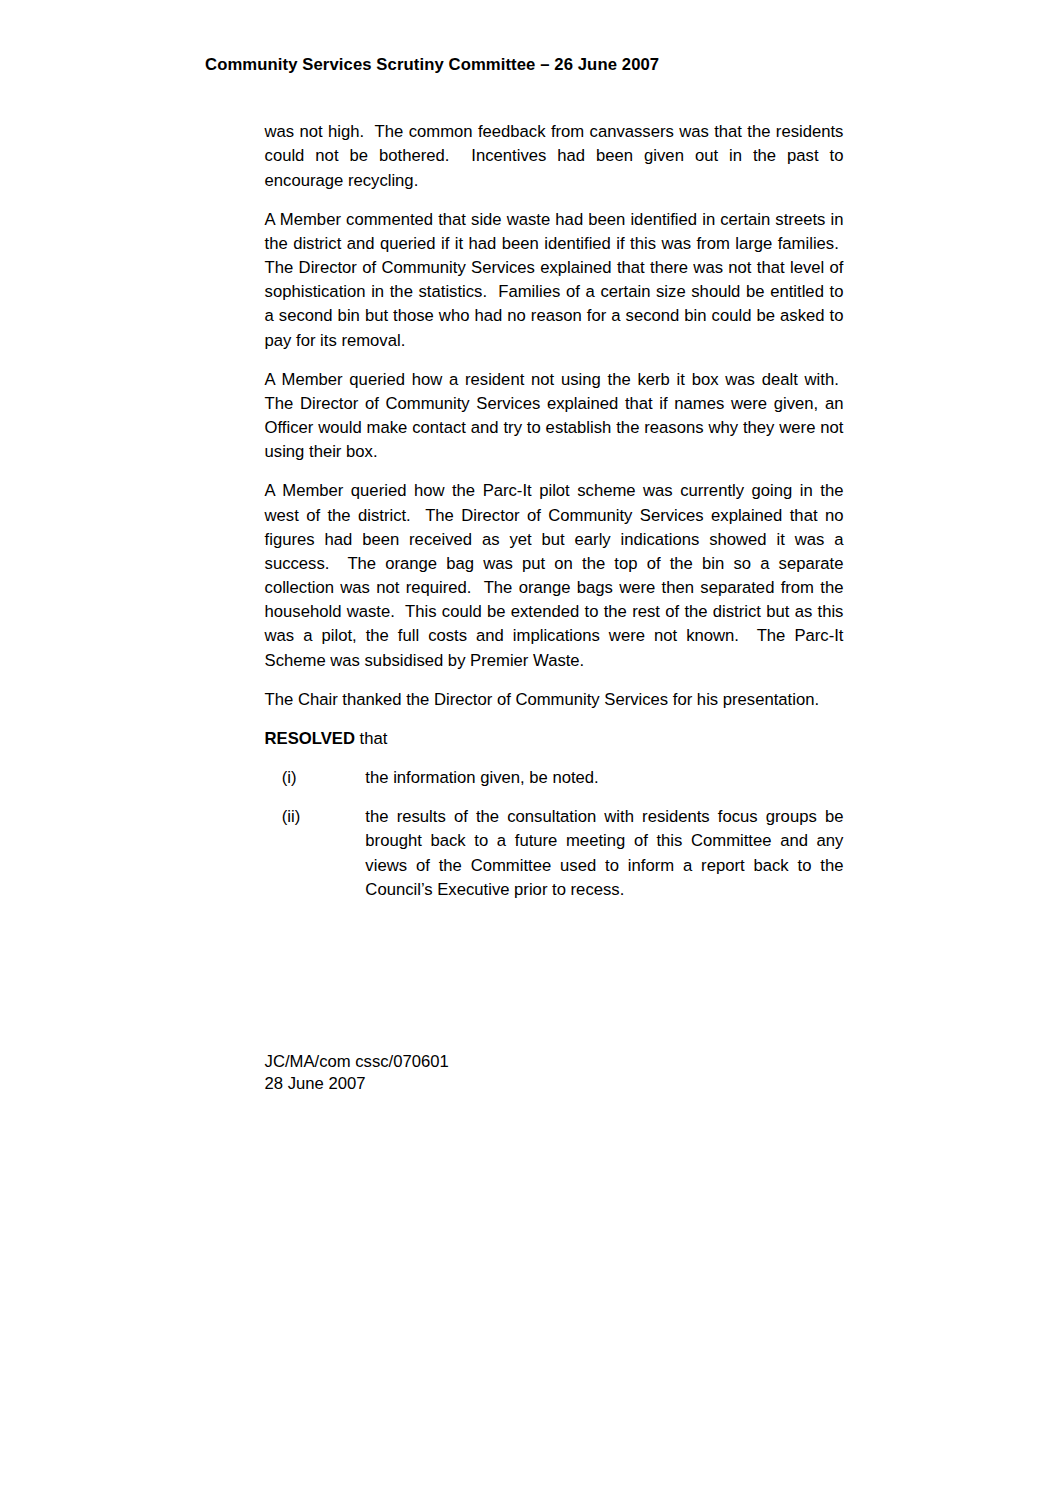Community Services Scrutiny Committee – 26 June 2007
was not high. The common feedback from canvassers was that the residents could not be bothered. Incentives had been given out in the past to encourage recycling.
A Member commented that side waste had been identified in certain streets in the district and queried if it had been identified if this was from large families. The Director of Community Services explained that there was not that level of sophistication in the statistics. Families of a certain size should be entitled to a second bin but those who had no reason for a second bin could be asked to pay for its removal.
A Member queried how a resident not using the kerb it box was dealt with. The Director of Community Services explained that if names were given, an Officer would make contact and try to establish the reasons why they were not using their box.
A Member queried how the Parc-It pilot scheme was currently going in the west of the district. The Director of Community Services explained that no figures had been received as yet but early indications showed it was a success. The orange bag was put on the top of the bin so a separate collection was not required. The orange bags were then separated from the household waste. This could be extended to the rest of the district but as this was a pilot, the full costs and implications were not known. The Parc-It Scheme was subsidised by Premier Waste.
The Chair thanked the Director of Community Services for his presentation.
RESOLVED that
(i) the information given, be noted.
(ii) the results of the consultation with residents focus groups be brought back to a future meeting of this Committee and any views of the Committee used to inform a report back to the Council’s Executive prior to recess.
JC/MA/com cssc/070601
28 June 2007